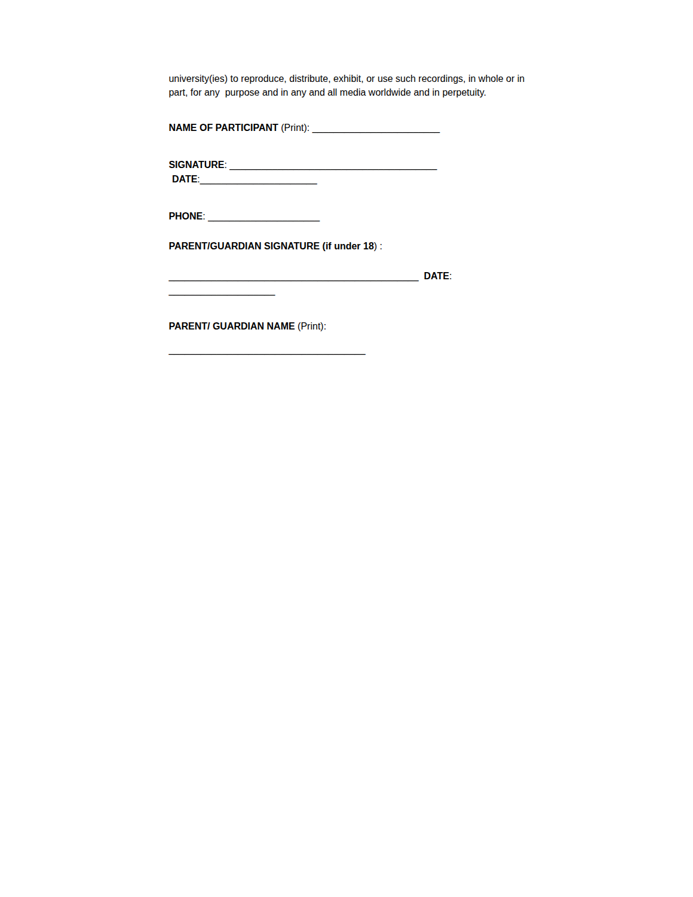university(ies) to reproduce, distribute, exhibit, or use such recordings, in whole or in part, for any purpose and in any and all media worldwide and in perpetuity.
NAME OF PARTICIPANT (Print): ________________________
SIGNATURE: _______________________________________ DATE:______________________
PHONE: _____________________
PARENT/GUARDIAN SIGNATURE (if under 18) :
_______________________________________________ DATE: ____________________
PARENT/ GUARDIAN NAME (Print):
_____________________________________